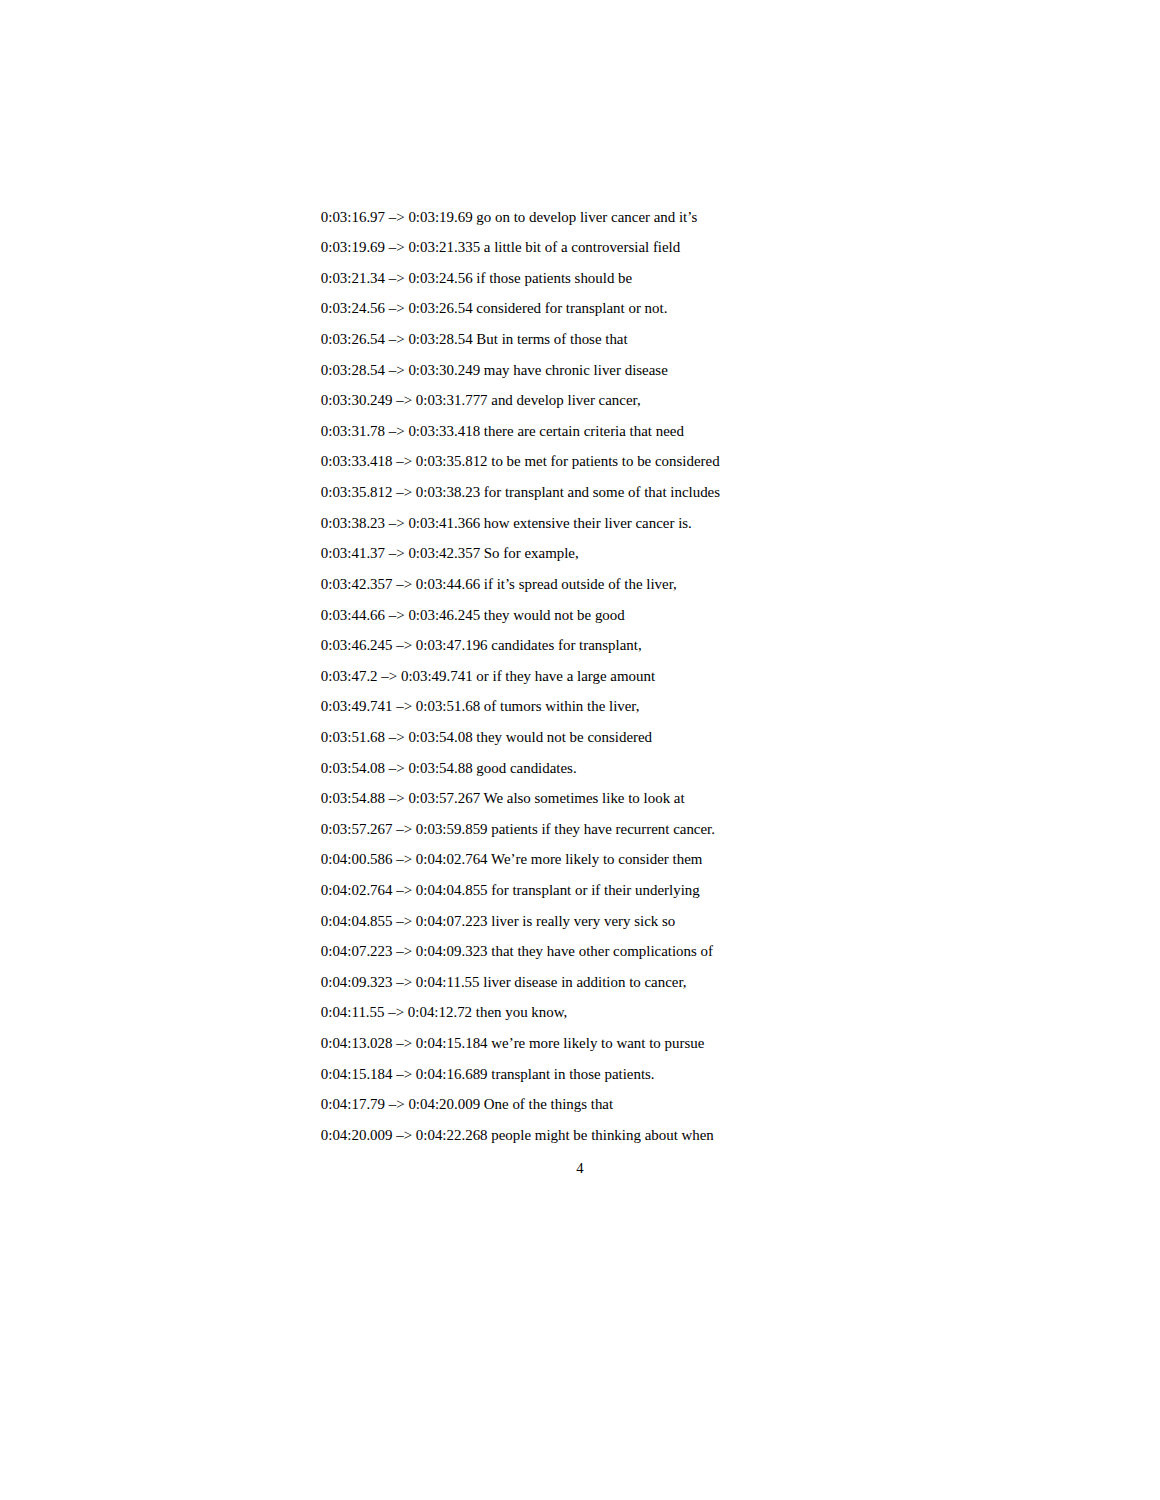0:03:16.97 –> 0:03:19.69 go on to develop liver cancer and it’s
0:03:19.69 –> 0:03:21.335 a little bit of a controversial field
0:03:21.34 –> 0:03:24.56 if those patients should be
0:03:24.56 –> 0:03:26.54 considered for transplant or not.
0:03:26.54 –> 0:03:28.54 But in terms of those that
0:03:28.54 –> 0:03:30.249 may have chronic liver disease
0:03:30.249 –> 0:03:31.777 and develop liver cancer,
0:03:31.78 –> 0:03:33.418 there are certain criteria that need
0:03:33.418 –> 0:03:35.812 to be met for patients to be considered
0:03:35.812 –> 0:03:38.23 for transplant and some of that includes
0:03:38.23 –> 0:03:41.366 how extensive their liver cancer is.
0:03:41.37 –> 0:03:42.357 So for example,
0:03:42.357 –> 0:03:44.66 if it’s spread outside of the liver,
0:03:44.66 –> 0:03:46.245 they would not be good
0:03:46.245 –> 0:03:47.196 candidates for transplant,
0:03:47.2 –> 0:03:49.741 or if they have a large amount
0:03:49.741 –> 0:03:51.68 of tumors within the liver,
0:03:51.68 –> 0:03:54.08 they would not be considered
0:03:54.08 –> 0:03:54.88 good candidates.
0:03:54.88 –> 0:03:57.267 We also sometimes like to look at
0:03:57.267 –> 0:03:59.859 patients if they have recurrent cancer.
0:04:00.586 –> 0:04:02.764 We’re more likely to consider them
0:04:02.764 –> 0:04:04.855 for transplant or if their underlying
0:04:04.855 –> 0:04:07.223 liver is really very very sick so
0:04:07.223 –> 0:04:09.323 that they have other complications of
0:04:09.323 –> 0:04:11.55 liver disease in addition to cancer,
0:04:11.55 –> 0:04:12.72 then you know,
0:04:13.028 –> 0:04:15.184 we’re more likely to want to pursue
0:04:15.184 –> 0:04:16.689 transplant in those patients.
0:04:17.79 –> 0:04:20.009 One of the things that
0:04:20.009 –> 0:04:22.268 people might be thinking about when
4